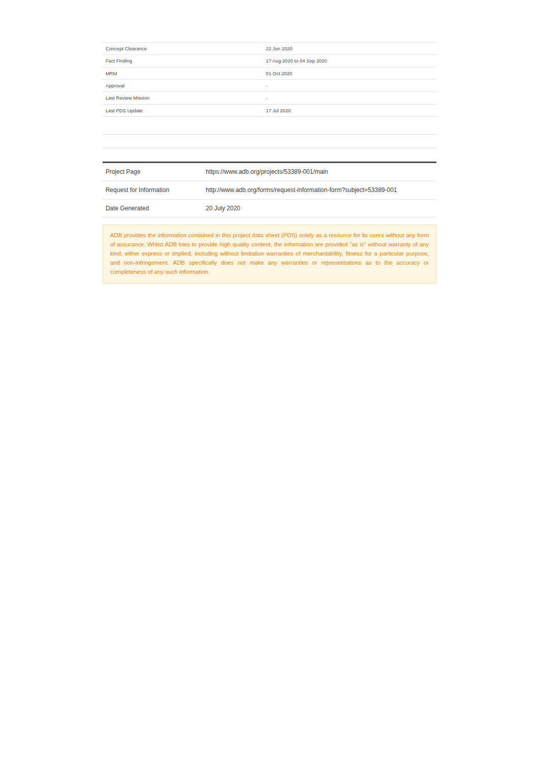| Concept Clearance | 22 Jun 2020 |
| Fact Finding | 17 Aug 2020 to 04 Sep 2020 |
| MRM | 01 Oct 2020 |
| Approval | - |
| Last Review Mission | - |
| Last PDS Update | 17 Jul 2020 |
| Project Page | https://www.adb.org/projects/53389-001/main |
| Request for Information | http://www.adb.org/forms/request-information-form?subject=53389-001 |
| Date Generated | 20 July 2020 |
ADB provides the information contained in this project data sheet (PDS) solely as a resource for its users without any form of assurance. Whilst ADB tries to provide high quality content, the information are provided "as is" without warranty of any kind, either express or implied, including without limitation warranties of merchantability, fitness for a particular purpose, and non-infringement. ADB specifically does not make any warranties or representations as to the accuracy or completeness of any such information.